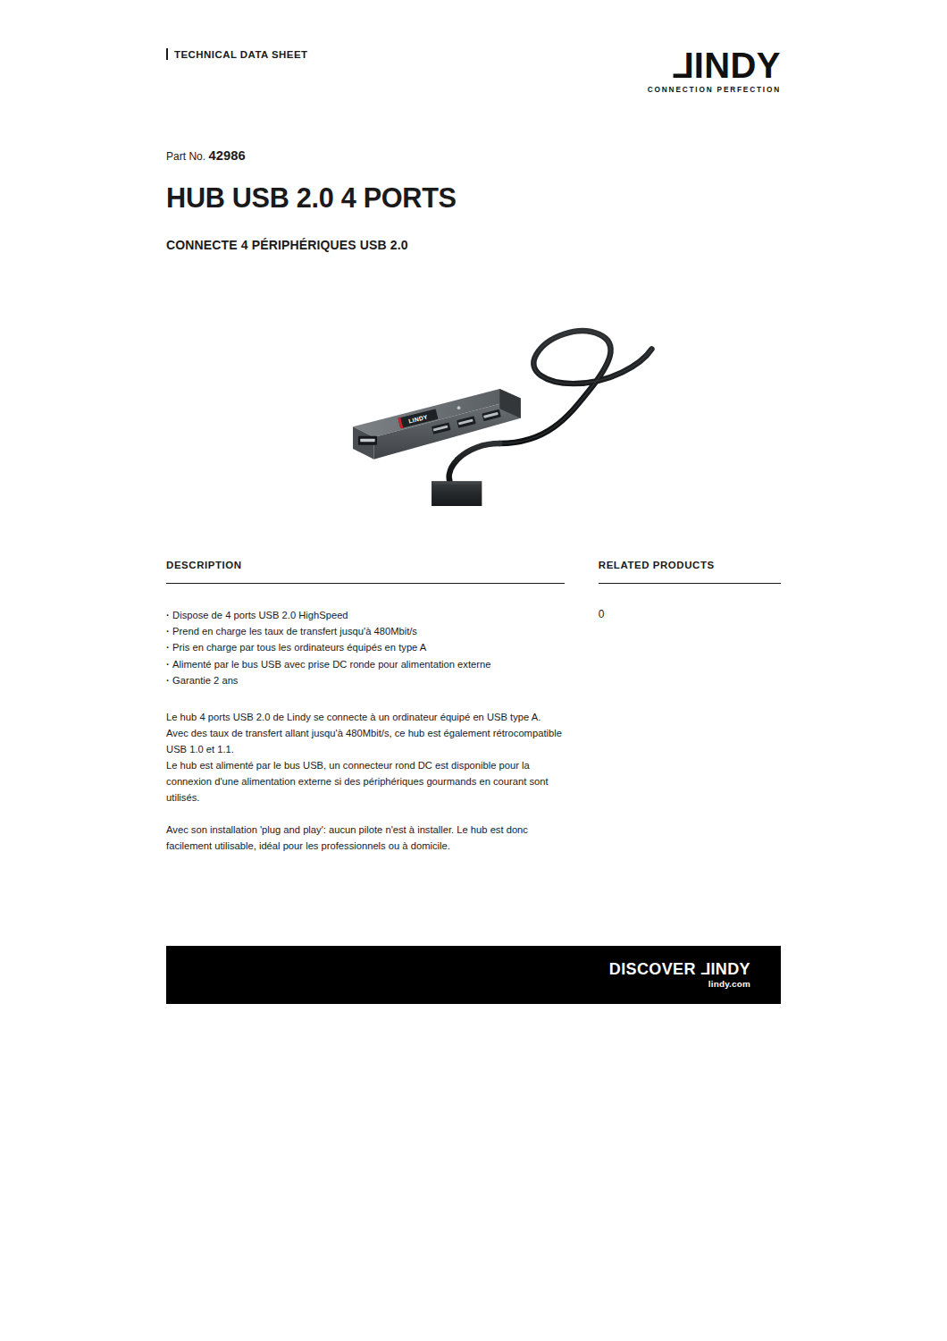TECHNICAL DATA SHEET
LINDY
CONNECTION PERFECTION
Part No. 42986
HUB USB 2.0 4 PORTS
CONNECTE 4 PÉRIPHÉRIQUES USB 2.0
LINDY
DESCRIPTION
Dispose de 4 ports USB 2.0 HighSpeed
Prend en charge les taux de transfert jusqu'à 480Mbit/s
Pris en charge par tous les ordinateurs équipés en type A
Alimenté par le bus USB avec prise DC ronde pour alimentation externe
Garantie 2 ans
Le hub 4 ports USB 2.0 de Lindy se connecte à un ordinateur équipé en USB type A. Avec des taux de transfert allant jusqu'à 480Mbit/s, ce hub est également rétrocompatible USB 1.0 et 1.1.
Le hub est alimenté par le bus USB, un connecteur rond DC est disponible pour la connexion d'une alimentation externe si des périphériques gourmands en courant sont utilisés.
Avec son installation 'plug and play': aucun pilote n'est à installer. Le hub est donc facilement utilisable, idéal pour les professionnels ou à domicile.
RELATED PRODUCTS
0
DISCOVER LINDY
lindy.com